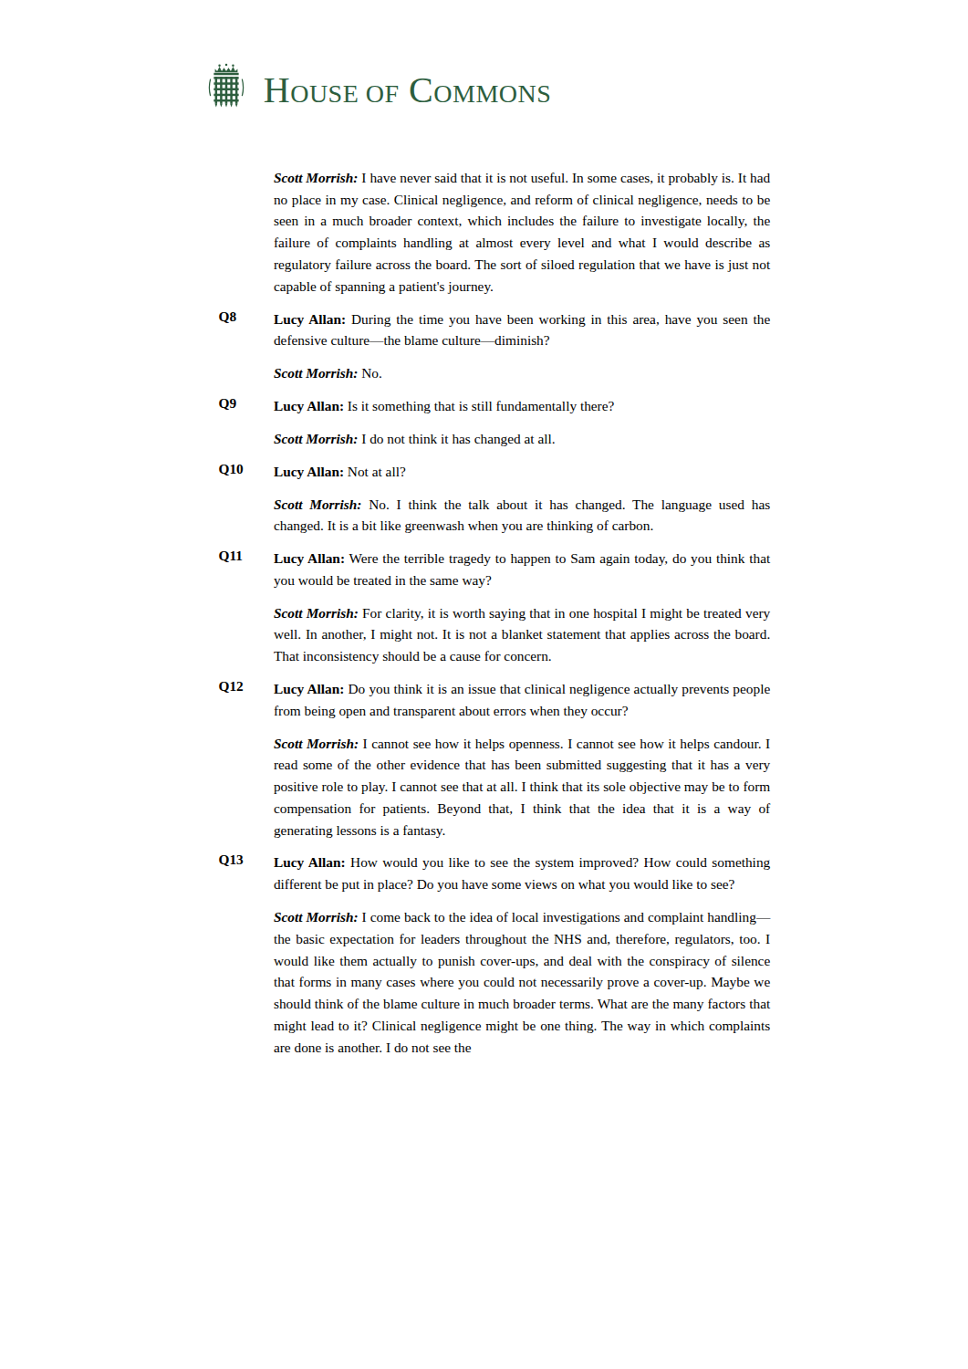HOUSE OF COMMONS
Scott Morrish: I have never said that it is not useful. In some cases, it probably is. It had no place in my case. Clinical negligence, and reform of clinical negligence, needs to be seen in a much broader context, which includes the failure to investigate locally, the failure of complaints handling at almost every level and what I would describe as regulatory failure across the board. The sort of siloed regulation that we have is just not capable of spanning a patient's journey.
Q8
Lucy Allan: During the time you have been working in this area, have you seen the defensive culture—the blame culture—diminish?
Scott Morrish: No.
Q9
Lucy Allan: Is it something that is still fundamentally there?
Scott Morrish: I do not think it has changed at all.
Q10
Lucy Allan: Not at all?
Scott Morrish: No. I think the talk about it has changed. The language used has changed. It is a bit like greenwash when you are thinking of carbon.
Q11
Lucy Allan: Were the terrible tragedy to happen to Sam again today, do you think that you would be treated in the same way?
Scott Morrish: For clarity, it is worth saying that in one hospital I might be treated very well. In another, I might not. It is not a blanket statement that applies across the board. That inconsistency should be a cause for concern.
Q12
Lucy Allan: Do you think it is an issue that clinical negligence actually prevents people from being open and transparent about errors when they occur?
Scott Morrish: I cannot see how it helps openness. I cannot see how it helps candour. I read some of the other evidence that has been submitted suggesting that it has a very positive role to play. I cannot see that at all. I think that its sole objective may be to form compensation for patients. Beyond that, I think that the idea that it is a way of generating lessons is a fantasy.
Q13
Lucy Allan: How would you like to see the system improved? How could something different be put in place? Do you have some views on what you would like to see?
Scott Morrish: I come back to the idea of local investigations and complaint handling—the basic expectation for leaders throughout the NHS and, therefore, regulators, too. I would like them actually to punish cover-ups, and deal with the conspiracy of silence that forms in many cases where you could not necessarily prove a cover-up. Maybe we should think of the blame culture in much broader terms. What are the many factors that might lead to it? Clinical negligence might be one thing. The way in which complaints are done is another. I do not see the